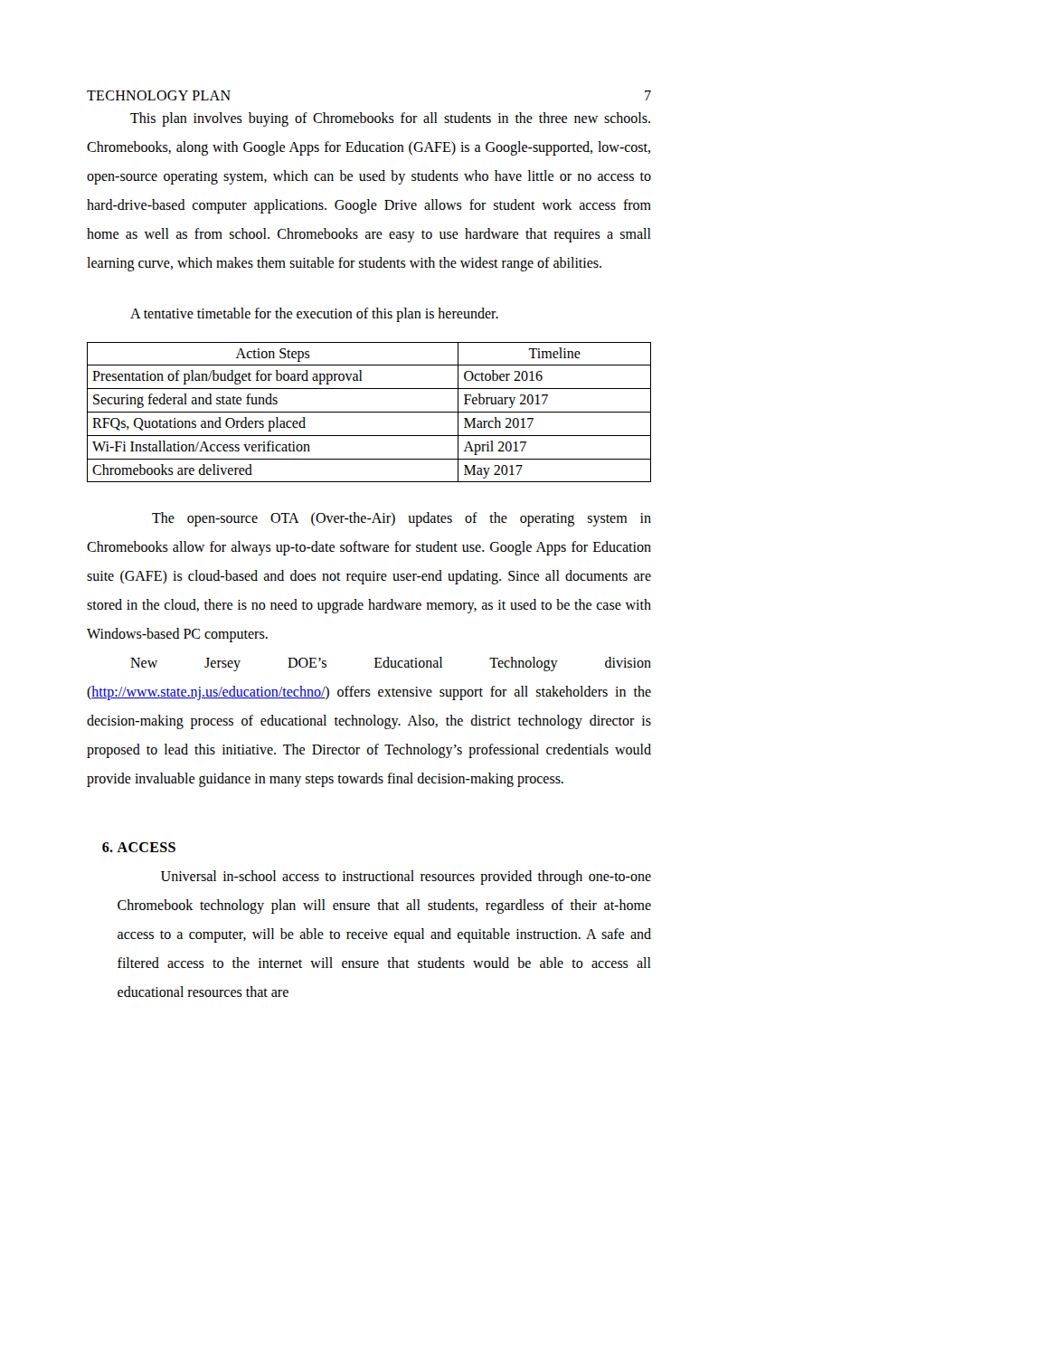TECHNOLOGY PLAN 7
This plan involves buying of Chromebooks for all students in the three new schools. Chromebooks, along with Google Apps for Education (GAFE) is a Google-supported, low-cost, open-source operating system, which can be used by students who have little or no access to hard-drive-based computer applications. Google Drive allows for student work access from home as well as from school. Chromebooks are easy to use hardware that requires a small learning curve, which makes them suitable for students with the widest range of abilities.
A tentative timetable for the execution of this plan is hereunder.
| Action Steps | Timeline |
| --- | --- |
| Presentation of plan/budget for board approval | October 2016 |
| Securing federal and state funds | February 2017 |
| RFQs, Quotations and Orders placed | March 2017 |
| Wi-Fi Installation/Access verification | April 2017 |
| Chromebooks are delivered | May 2017 |
The open-source OTA (Over-the-Air) updates of the operating system in Chromebooks allow for always up-to-date software for student use. Google Apps for Education suite (GAFE) is cloud-based and does not require user-end updating. Since all documents are stored in the cloud, there is no need to upgrade hardware memory, as it used to be the case with Windows-based PC computers.
New Jersey DOE’s Educational Technology division (http://www.state.nj.us/education/techno/) offers extensive support for all stakeholders in the decision-making process of educational technology. Also, the district technology director is proposed to lead this initiative. The Director of Technology’s professional credentials would provide invaluable guidance in many steps towards final decision-making process.
ACCESS
Universal in-school access to instructional resources provided through one-to-one Chromebook technology plan will ensure that all students, regardless of their at-home access to a computer, will be able to receive equal and equitable instruction. A safe and filtered access to the internet will ensure that students would be able to access all educational resources that are